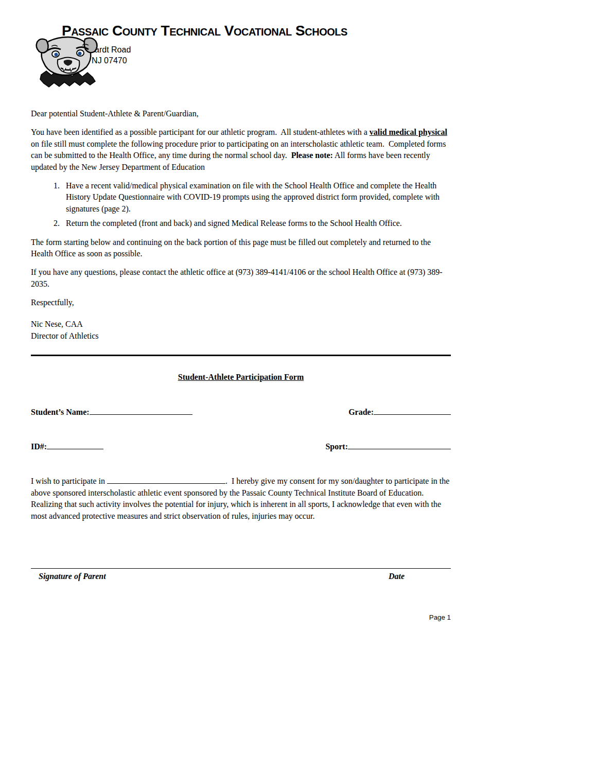Passaic County Technical Vocational Schools
45 Reinhardt Road
Wayne, NJ 07470
Dear potential Student-Athlete & Parent/Guardian,
You have been identified as a possible participant for our athletic program. All student-athletes with a valid medical physical on file still must complete the following procedure prior to participating on an interscholastic athletic team. Completed forms can be submitted to the Health Office, any time during the normal school day. Please note: All forms have been recently updated by the New Jersey Department of Education
Have a recent valid/medical physical examination on file with the School Health Office and complete the Health History Update Questionnaire with COVID-19 prompts using the approved district form provided, complete with signatures (page 2).
Return the completed (front and back) and signed Medical Release forms to the School Health Office.
The form starting below and continuing on the back portion of this page must be filled out completely and returned to the Health Office as soon as possible.
If you have any questions, please contact the athletic office at (973) 389-4141/4106 or the school Health Office at (973) 389-2035.
Respectfully,
Nic Nese, CAA
Director of Athletics
Student-Athlete Participation Form
Student’s Name:
Grade:
ID#:
Sport:
I wish to participate in . I hereby give my consent for my son/daughter to participate in the above sponsored interscholastic athletic event sponsored by the Passaic County Technical Institute Board of Education. Realizing that such activity involves the potential for injury, which is inherent in all sports, I acknowledge that even with the most advanced protective measures and strict observation of rules, injuries may occur.
Signature of Parent Date
Page 1